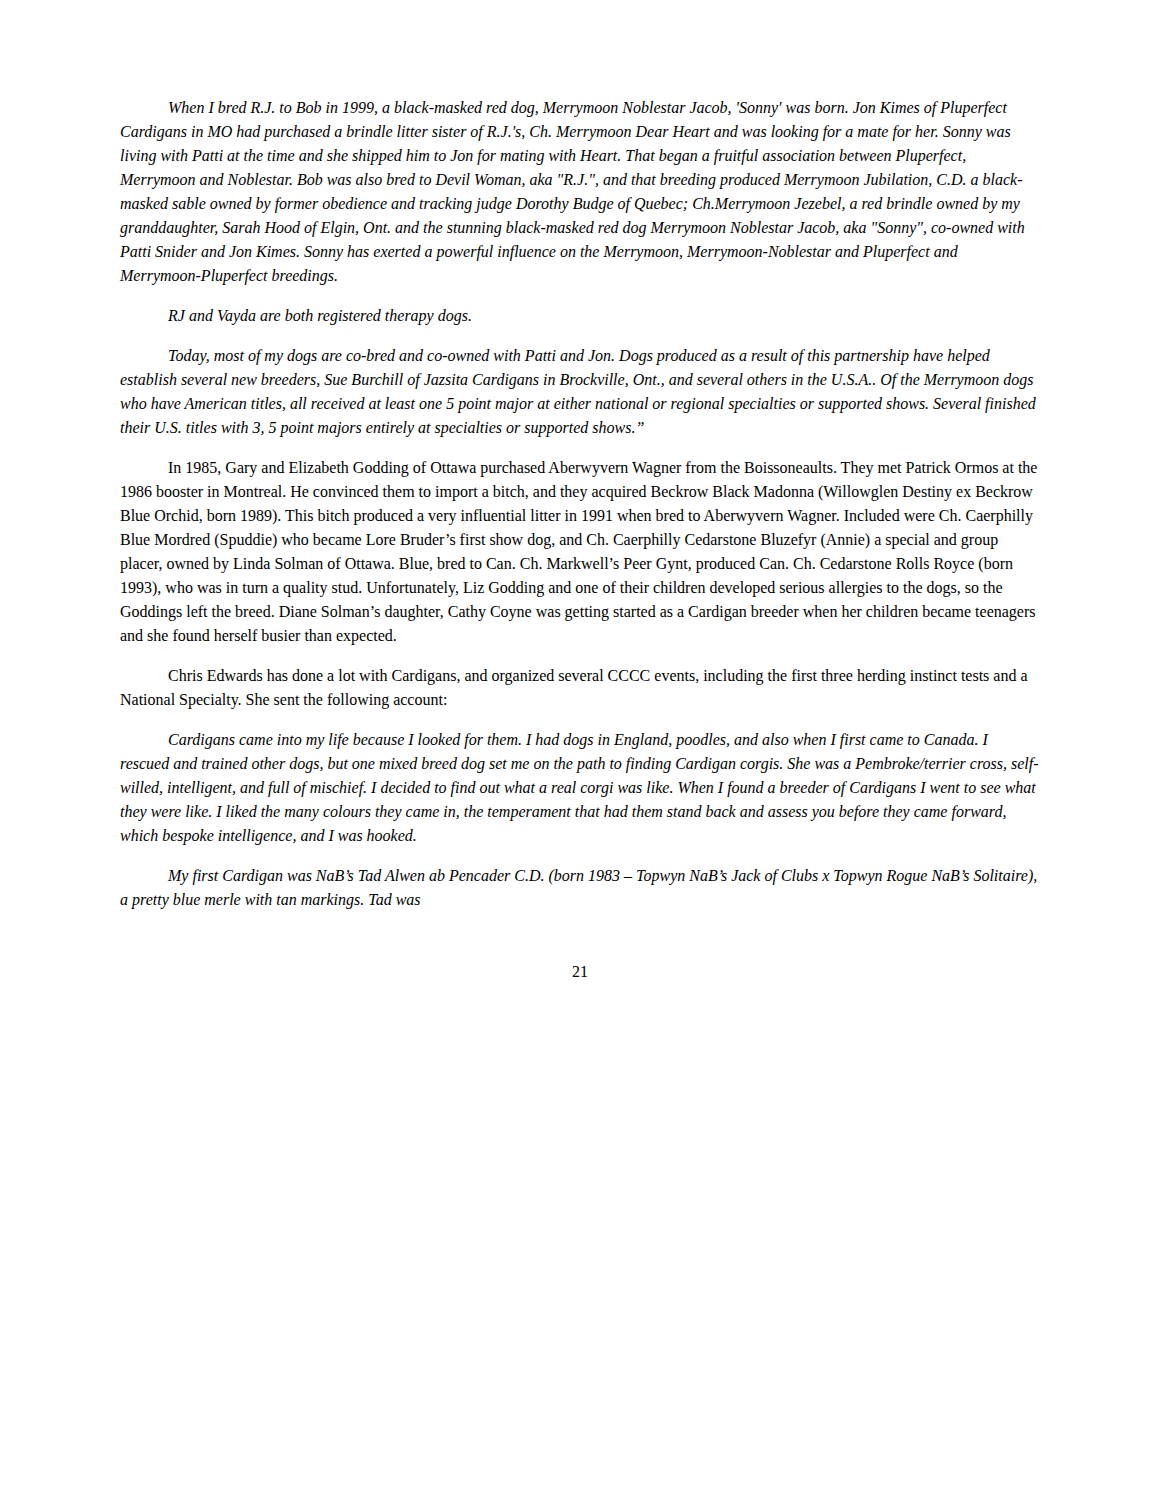When I bred R.J. to Bob in 1999, a black-masked red dog, Merrymoon Noblestar Jacob, 'Sonny' was born. Jon Kimes of Pluperfect Cardigans in MO had purchased a brindle litter sister of R.J.'s, Ch. Merrymoon Dear Heart and was looking for a mate for her. Sonny was living with Patti at the time and she shipped him to Jon for mating with Heart. That began a fruitful association between Pluperfect, Merrymoon and Noblestar. Bob was also bred to Devil Woman, aka "R.J.", and that breeding produced Merrymoon Jubilation, C.D. a black-masked sable owned by former obedience and tracking judge Dorothy Budge of Quebec; Ch.Merrymoon Jezebel, a red brindle owned by my granddaughter, Sarah Hood of Elgin, Ont. and the stunning black-masked red dog Merrymoon Noblestar Jacob, aka "Sonny", co-owned with Patti Snider and Jon Kimes. Sonny has exerted a powerful influence on the Merrymoon, Merrymoon-Noblestar and Pluperfect and Merrymoon-Pluperfect breedings.
RJ and Vayda are both registered therapy dogs.
Today, most of my dogs are co-bred and co-owned with Patti and Jon. Dogs produced as a result of this partnership have helped establish several new breeders, Sue Burchill of Jazsita Cardigans in Brockville, Ont., and several others in the U.S.A.. Of the Merrymoon dogs who have American titles, all received at least one 5 point major at either national or regional specialties or supported shows. Several finished their U.S. titles with 3, 5 point majors entirely at specialties or supported shows.”
In 1985, Gary and Elizabeth Godding of Ottawa purchased Aberwyvern Wagner from the Boissoneaults. They met Patrick Ormos at the 1986 booster in Montreal. He convinced them to import a bitch, and they acquired Beckrow Black Madonna (Willowglen Destiny ex Beckrow Blue Orchid, born 1989). This bitch produced a very influential litter in 1991 when bred to Aberwyvern Wagner. Included were Ch. Caerphilly Blue Mordred (Spuddie) who became Lore Bruder’s first show dog, and Ch. Caerphilly Cedarstone Bluzefyr (Annie) a special and group placer, owned by Linda Solman of Ottawa. Blue, bred to Can. Ch. Markwell’s Peer Gynt, produced Can. Ch. Cedarstone Rolls Royce (born 1993), who was in turn a quality stud. Unfortunately, Liz Godding and one of their children developed serious allergies to the dogs, so the Goddings left the breed. Diane Solman’s daughter, Cathy Coyne was getting started as a Cardigan breeder when her children became teenagers and she found herself busier than expected.
Chris Edwards has done a lot with Cardigans, and organized several CCCC events, including the first three herding instinct tests and a National Specialty. She sent the following account:
Cardigans came into my life because I looked for them. I had dogs in England, poodles, and also when I first came to Canada. I rescued and trained other dogs, but one mixed breed dog set me on the path to finding Cardigan corgis. She was a Pembroke/terrier cross, self-willed, intelligent, and full of mischief. I decided to find out what a real corgi was like. When I found a breeder of Cardigans I went to see what they were like. I liked the many colours they came in, the temperament that had them stand back and assess you before they came forward, which bespoke intelligence, and I was hooked.
My first Cardigan was NaB’s Tad Alwen ab Pencader C.D. (born 1983 – Topwyn NaB’s Jack of Clubs x Topwyn Rogue NaB’s Solitaire), a pretty blue merle with tan markings. Tad was
21